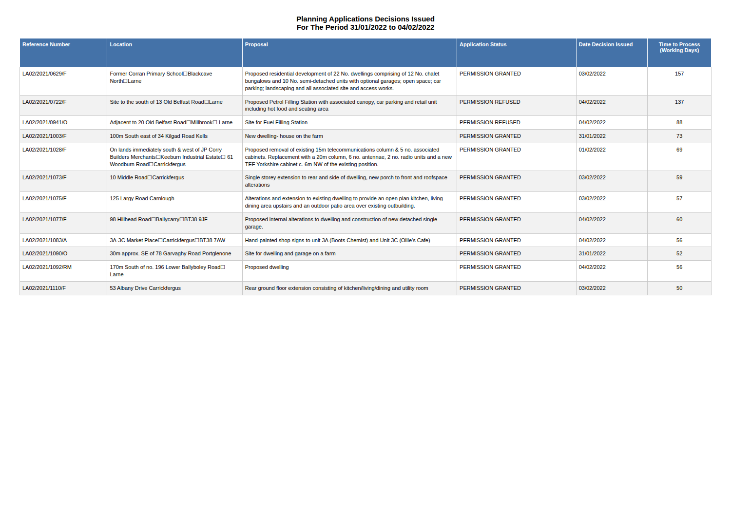Planning Applications Decisions Issued
For The Period 31/01/2022 to 04/02/2022
| Reference Number | Location | Proposal | Application Status | Date Decision Issued | Time to Process (Working Days) |
| --- | --- | --- | --- | --- | --- |
| LA02/2021/0629/F | Former Corran Primary School☐Blackcave North☐Larne | Proposed residential development of 22 No. dwellings comprising of 12 No. chalet bungalows and 10 No. semi-detached units with optional garages; open space; car parking; landscaping and all associated site and access works. | PERMISSION GRANTED | 03/02/2022 | 157 |
| LA02/2021/0722/F | Site to the south of 13 Old Belfast Road☐Larne | Proposed Petrol Filling Station with associated canopy, car parking and retail unit including hot food and seating area | PERMISSION REFUSED | 04/02/2022 | 137 |
| LA02/2021/0941/O | Adjacent to 20 Old Belfast Road☐Millbrook☐ Larne | Site for Fuel Filling Station | PERMISSION REFUSED | 04/02/2022 | 88 |
| LA02/2021/1003/F | 100m South east of 34 Kilgad Road Kells | New dwelling- house on the farm | PERMISSION GRANTED | 31/01/2022 | 73 |
| LA02/2021/1028/F | On lands immediately south & west of JP Corry Builders Merchants☐Keeburn Industrial Estate☐ 61 Woodburn Road☐Carrickfergus | Proposed removal of existing 15m telecommunications column & 5 no. associated cabinets. Replacement with a 20m column, 6 no. antennae, 2 no. radio units and a new TEF Yorkshire cabinet c. 6m NW of the existing position. | PERMISSION GRANTED | 01/02/2022 | 69 |
| LA02/2021/1073/F | 10 Middle Road☐Carrickfergus | Single storey extension to rear and side of dwelling, new porch to front and roofspace alterations | PERMISSION GRANTED | 03/02/2022 | 59 |
| LA02/2021/1075/F | 125 Largy Road Carnlough | Alterations and extension to existing dwelling to provide an open plan kitchen, living dining area upstairs and an outdoor patio area over existing outbuilding. | PERMISSION GRANTED | 03/02/2022 | 57 |
| LA02/2021/1077/F | 98 Hillhead Road☐Ballycarry☐BT38 9JF | Proposed internal alterations to dwelling and construction of new detached single garage. | PERMISSION GRANTED | 04/02/2022 | 60 |
| LA02/2021/1083/A | 3A-3C Market Place☐Carrickfergus☐BT38 7AW | Hand-painted shop signs to unit 3A (Boots Chemist) and Unit 3C (Ollie's Cafe) | PERMISSION GRANTED | 04/02/2022 | 56 |
| LA02/2021/1090/O | 30m approx. SE of 78 Garvaghy Road Portglenone | Site for dwelling and garage on a farm | PERMISSION GRANTED | 31/01/2022 | 52 |
| LA02/2021/1092/RM | 170m South of no. 196 Lower Ballyboley Road☐ Larne | Proposed dwelling | PERMISSION GRANTED | 04/02/2022 | 56 |
| LA02/2021/1110/F | 53 Albany Drive Carrickfergus | Rear ground floor extension consisting of kitchen/living/dining and utility room | PERMISSION GRANTED | 03/02/2022 | 50 |